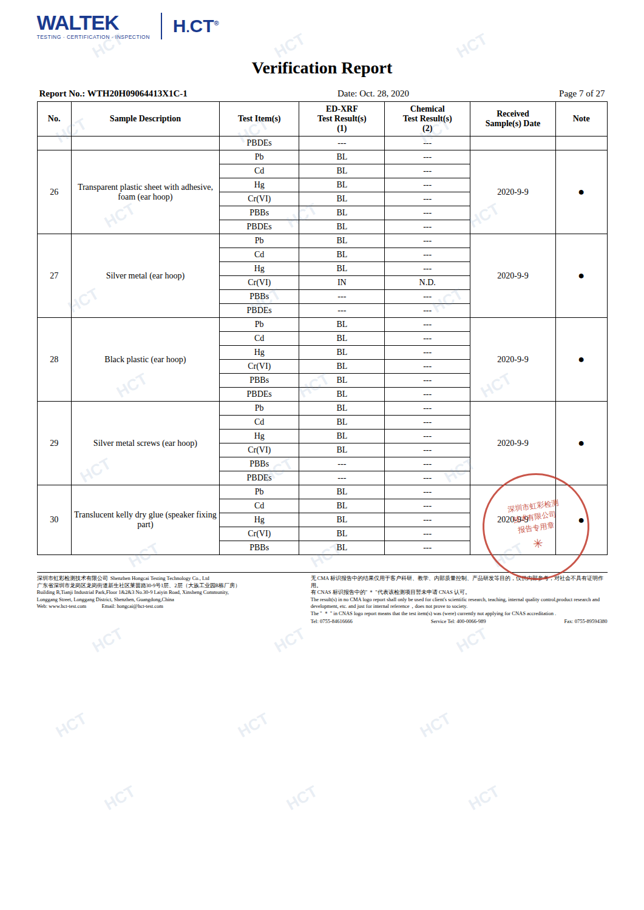HCT
HCT
HCT
HCT
HCT
HCT
HCT
HCT
HCT
HCT
HCT
HCT
HCT
HCT
HCT
HCT
HCT
HCT
HCT
HCT
HCT
HCT
HCT
HCT
HCT
HCT
HCT
HCT
HCT
HCT
WALTEK
TESTING · CERTIFICATION · INSPECTION
H. CT®
Verification Report
Report No.: WTH20H09064413X1C-1
Date: Oct. 28, 2020
Page 7 of 27
| No. | Sample Description | Test Item(s) | ED-XRF Test Result(s) (1) | Chemical Test Result(s) (2) | Received Sample(s) Date | Note |
| --- | --- | --- | --- | --- | --- | --- |
| | | PBDEs | --- | --- | | |
| 26 | Transparent plastic sheet with adhesive, foam (ear hoop) | Pb | BL | --- | 2020-9-9 | ● |
| Cd | BL | --- |
| Hg | BL | --- |
| Cr(VI) | BL | --- |
| PBBs | BL | --- |
| PBDEs | BL | --- |
| 27 | Silver metal (ear hoop) | Pb | BL | --- | 2020-9-9 | ● |
| Cd | BL | --- |
| Hg | BL | --- |
| Cr(VI) | IN | N.D. |
| PBBs | --- | --- |
| PBDEs | --- | --- |
| 28 | Black plastic (ear hoop) | Pb | BL | --- | 2020-9-9 | ● |
| Cd | BL | --- |
| Hg | BL | --- |
| Cr(VI) | BL | --- |
| PBBs | BL | --- |
| PBDEs | BL | --- |
| 29 | Silver metal screws (ear hoop) | Pb | BL | --- | 2020-9-9 | ● |
| Cd | BL | --- |
| Hg | BL | --- |
| Cr(VI) | BL | --- |
| PBBs | --- | --- |
| PBDEs | --- | --- |
| 30 | Translucent kelly dry glue (speaker fixing part) | Pb | BL | --- | 2020-9-9 | ● |
| Cd | BL | --- |
| Hg | BL | --- |
| Cr(VI) | BL | --- |
| PBBs | BL | --- |
深圳市虹彩检测
技术有限公司
报告专用章 ✳
深圳市虹彩检测技术有限公司 Shenzhen Hongcai Testing Technology Co., Ltd
广东省深圳市龙岗区龙岗街道新生社区莱茵路30-9号1层、2层（大族工业园B栋厂房）
Building B,Tianji Industrial Park,Floor 1&2&3 No.30-9 Laiyin Road, Xinsheng Community,
Longgang Street, Longgang District, Shenzhen, Guangdong,China
Web: www.hct-test.com Email: hongcai@hct-test.com
无 CMA 标识报告中的结果仅用于客户科研、教学、内部质量控制、产品研发等目的，仅供内部参考，对社会不具有证明作用。
有 CNAS 标识报告中的" ＊ "代表该检测项目暂未申请 CNAS 认可。
The result(s) in no CMA logo report shall only be used for client's scientific research, teaching, internal quality control,product research and development, etc. and just for internal reference，does not prove to society.
The " ＊ " in CNAS logo report means that the test item(s) was (were) currently not applying for CNAS accreditation .
Tel: 0755-84616666 Service Tel: 400-0066-989 Fax: 0755-89594380